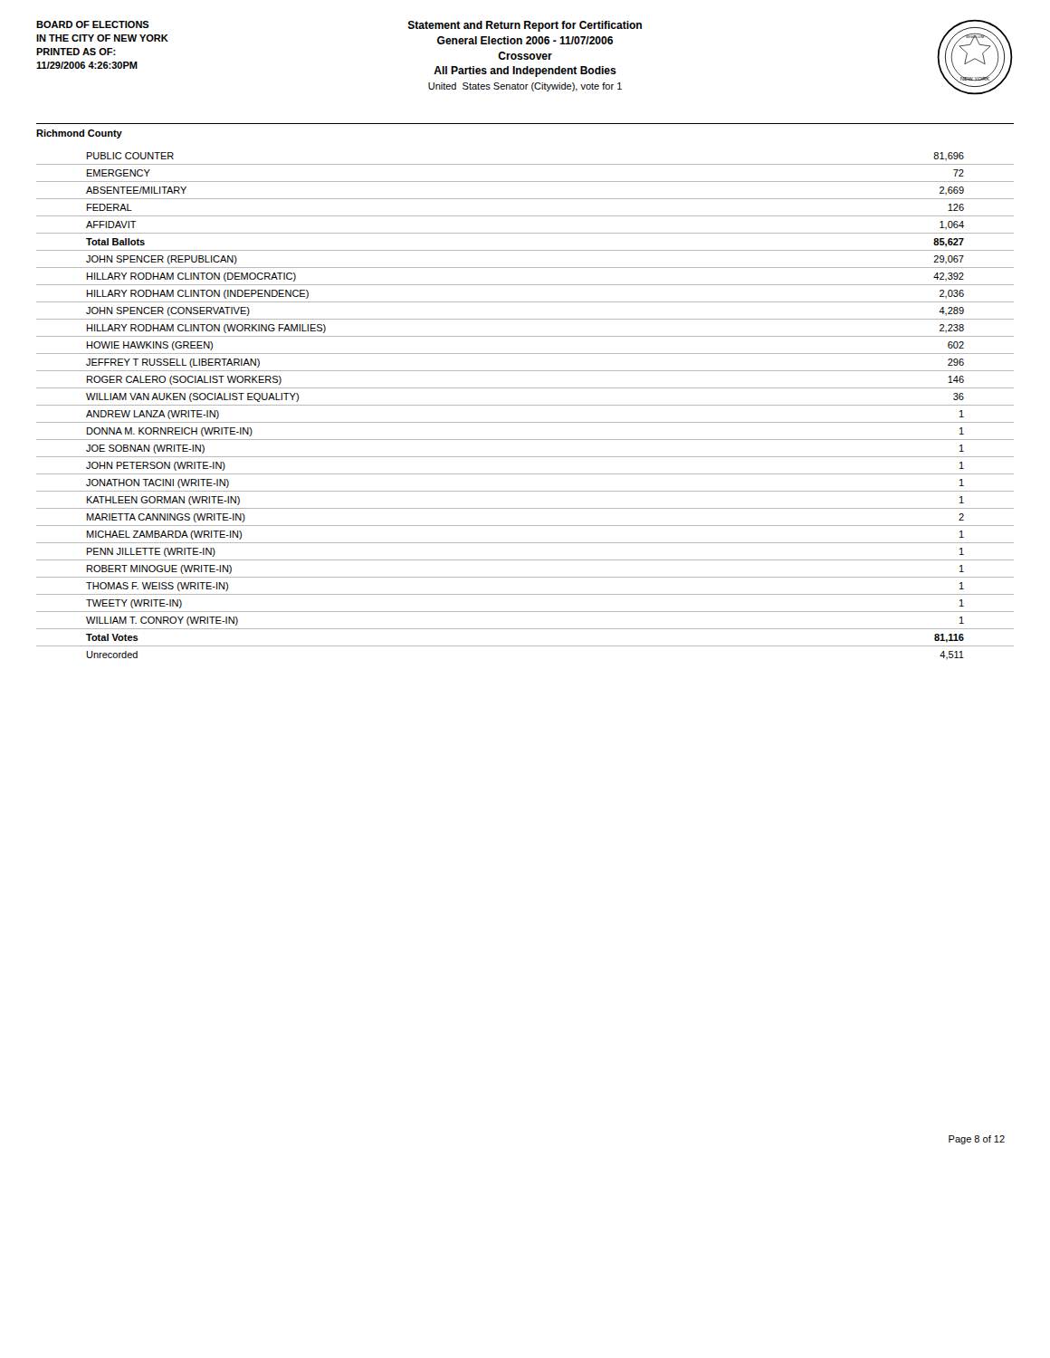BOARD OF ELECTIONS
IN THE CITY OF NEW YORK
PRINTED AS OF:
11/29/2006 4:26:30PM
Statement and Return Report for Certification
General Election 2006 - 11/07/2006
Crossover
All Parties and Independent Bodies
United States Senator (Citywide), vote for 1
NEW YORK SIGILLUM
Richmond County
| PUBLIC COUNTER | 81,696 |
| EMERGENCY | 72 |
| ABSENTEE/MILITARY | 2,669 |
| FEDERAL | 126 |
| AFFIDAVIT | 1,064 |
| Total Ballots | 85,627 |
| JOHN SPENCER (REPUBLICAN) | 29,067 |
| HILLARY RODHAM CLINTON (DEMOCRATIC) | 42,392 |
| HILLARY RODHAM CLINTON (INDEPENDENCE) | 2,036 |
| JOHN SPENCER (CONSERVATIVE) | 4,289 |
| HILLARY RODHAM CLINTON (WORKING FAMILIES) | 2,238 |
| HOWIE HAWKINS (GREEN) | 602 |
| JEFFREY T RUSSELL (LIBERTARIAN) | 296 |
| ROGER CALERO (SOCIALIST WORKERS) | 146 |
| WILLIAM VAN AUKEN (SOCIALIST EQUALITY) | 36 |
| ANDREW LANZA (WRITE-IN) | 1 |
| DONNA M. KORNREICH (WRITE-IN) | 1 |
| JOE SOBNAN (WRITE-IN) | 1 |
| JOHN PETERSON (WRITE-IN) | 1 |
| JONATHON TACINI (WRITE-IN) | 1 |
| KATHLEEN GORMAN (WRITE-IN) | 1 |
| MARIETTA CANNINGS (WRITE-IN) | 2 |
| MICHAEL ZAMBARDA (WRITE-IN) | 1 |
| PENN JILLETTE (WRITE-IN) | 1 |
| ROBERT MINOGUE (WRITE-IN) | 1 |
| THOMAS F. WEISS (WRITE-IN) | 1 |
| TWEETY (WRITE-IN) | 1 |
| WILLIAM T. CONROY (WRITE-IN) | 1 |
| Total Votes | 81,116 |
| Unrecorded | 4,511 |
Page 8 of 12